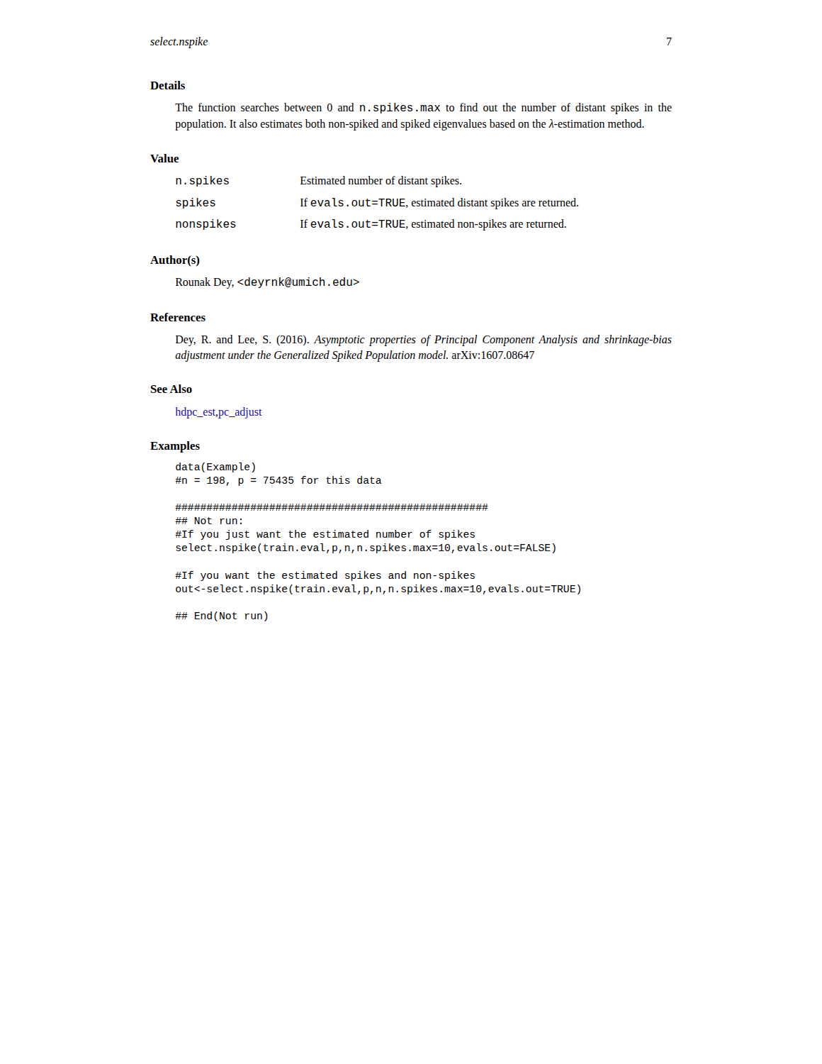select.nspike 7
Details
The function searches between 0 and n.spikes.max to find out the number of distant spikes in the population. It also estimates both non-spiked and spiked eigenvalues based on the λ-estimation method.
Value
n.spikes
Estimated number of distant spikes.
spikes
If evals.out=TRUE, estimated distant spikes are returned.
nonspikes
If evals.out=TRUE, estimated non-spikes are returned.
Author(s)
Rounak Dey, <deyrnk@umich.edu>
References
Dey, R. and Lee, S. (2016). Asymptotic properties of Principal Component Analysis and shrinkage-bias adjustment under the Generalized Spiked Population model. arXiv:1607.08647
See Also
hdpc_est,pc_adjust
Examples
data(Example)
#n = 198, p = 75435 for this data

##################################################
## Not run: 
#If you just want the estimated number of spikes
select.nspike(train.eval,p,n,n.spikes.max=10,evals.out=FALSE)

#If you want the estimated spikes and non-spikes
out<-select.nspike(train.eval,p,n,n.spikes.max=10,evals.out=TRUE)

## End(Not run)